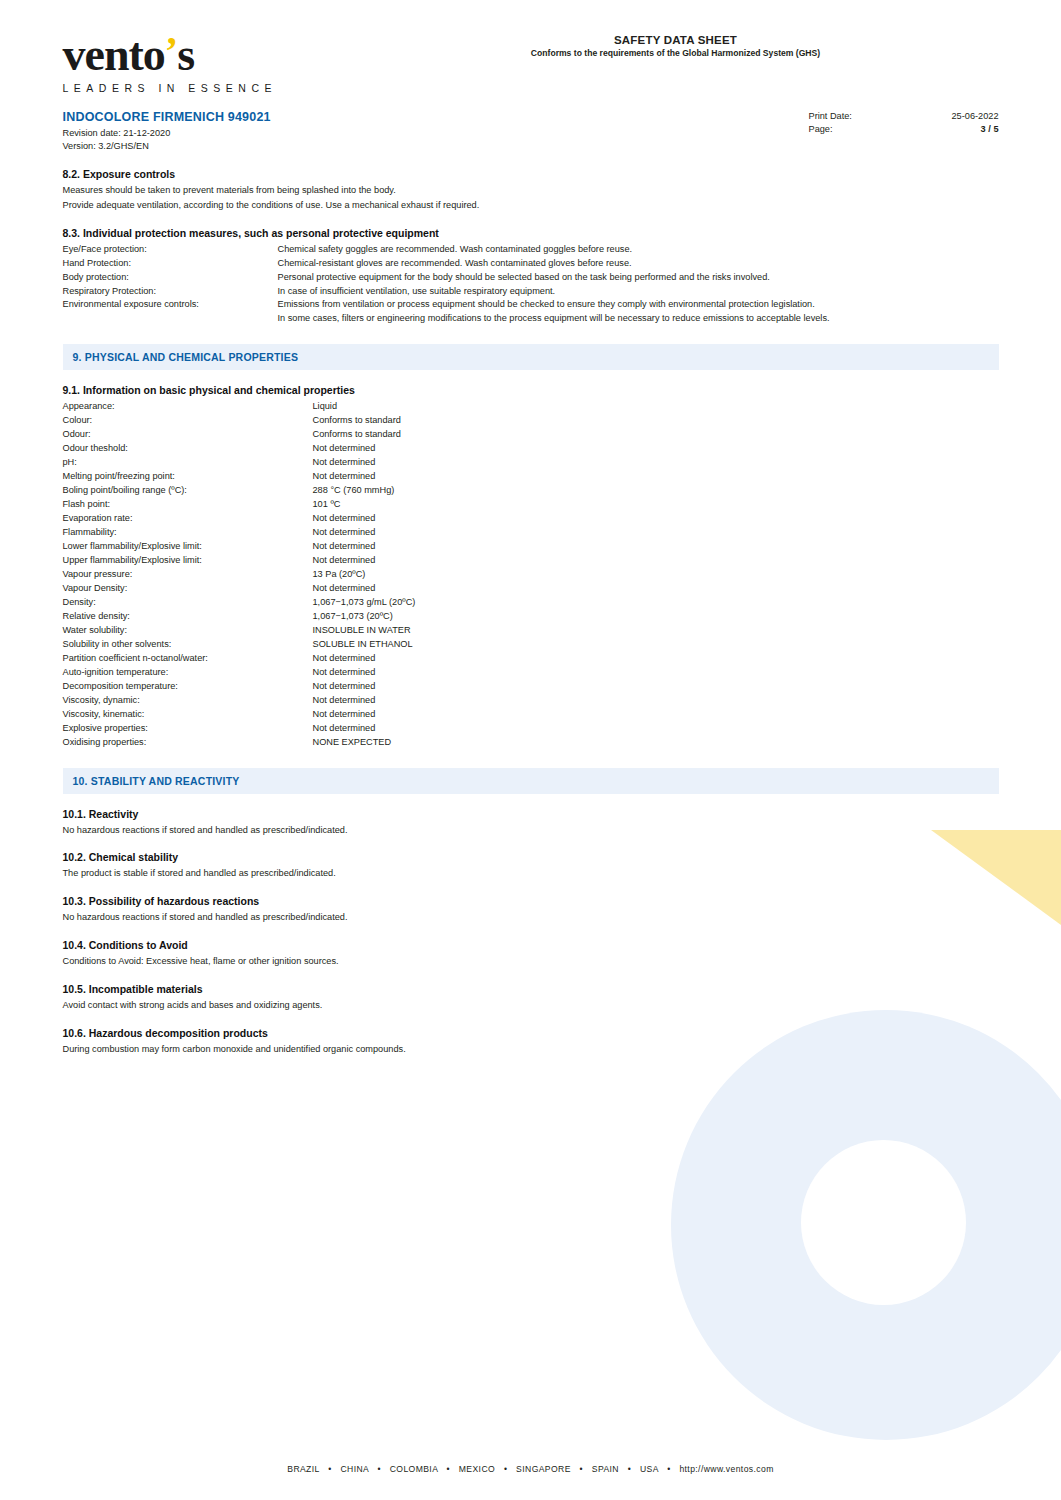vento’s
LEADERS IN ESSENCE
SAFETY DATA SHEET
Conforms to the requirements of the Global Harmonized System (GHS)
INDOCOLORE FIRMENICH 949021
Revision date: 21-12-2020
Version: 3.2/GHS/EN
Print Date: 25-06-2022
Page: 3 / 5
8.2. Exposure controls
Measures should be taken to prevent materials from being splashed into the body.
Provide adequate ventilation, according to the conditions of use. Use a mechanical exhaust if required.
8.3. Individual protection measures, such as personal protective equipment
Eye/Face protection:
Chemical safety goggles are recommended. Wash contaminated goggles before reuse.
Hand Protection:
Chemical-resistant gloves are recommended. Wash contaminated gloves before reuse.
Body protection:
Personal protective equipment for the body should be selected based on the task being performed and the risks involved.
Respiratory Protection:
In case of insufficient ventilation, use suitable respiratory equipment.
Environmental exposure controls:
Emissions from ventilation or process equipment should be checked to ensure they comply with environmental protection legislation.
In some cases, filters or engineering modifications to the process equipment will be necessary to reduce emissions to acceptable levels.
9. PHYSICAL AND CHEMICAL PROPERTIES
9.1. Information on basic physical and chemical properties
Appearance:
Liquid
Colour:
Conforms to standard
Odour:
Conforms to standard
Odour theshold:
Not determined
pH:
Not determined
Melting point/freezing point:
Not determined
Boling point/boiling range (ºC):
288 °C (760 mmHg)
Flash point:
101 ºC
Evaporation rate:
Not determined
Flammability:
Not determined
Lower flammability/Explosive limit:
Not determined
Upper flammability/Explosive limit:
Not determined
Vapour pressure:
13 Pa (20ºC)
Vapour Density:
Not determined
Density:
1,067−1,073 g/mL (20ºC)
Relative density:
1,067−1,073 (20ºC)
Water solubility:
INSOLUBLE IN WATER
Solubility in other solvents:
SOLUBLE IN ETHANOL
Partition coefficient n-octanol/water:
Not determined
Auto-ignition temperature:
Not determined
Decomposition temperature:
Not determined
Viscosity, dynamic:
Not determined
Viscosity, kinematic:
Not determined
Explosive properties:
Not determined
Oxidising properties:
NONE EXPECTED
10. STABILITY AND REACTIVITY
10.1. Reactivity
No hazardous reactions if stored and handled as prescribed/indicated.
10.2. Chemical stability
The product is stable if stored and handled as prescribed/indicated.
10.3. Possibility of hazardous reactions
No hazardous reactions if stored and handled as prescribed/indicated.
10.4. Conditions to Avoid
Conditions to Avoid: Excessive heat, flame or other ignition sources.
10.5. Incompatible materials
Avoid contact with strong acids and bases and oxidizing agents.
10.6. Hazardous decomposition products
During combustion may form carbon monoxide and unidentified organic compounds.
BRAZIL • CHINA • COLOMBIA • MEXICO • SINGAPORE • SPAIN • USA • http://www.ventos.com